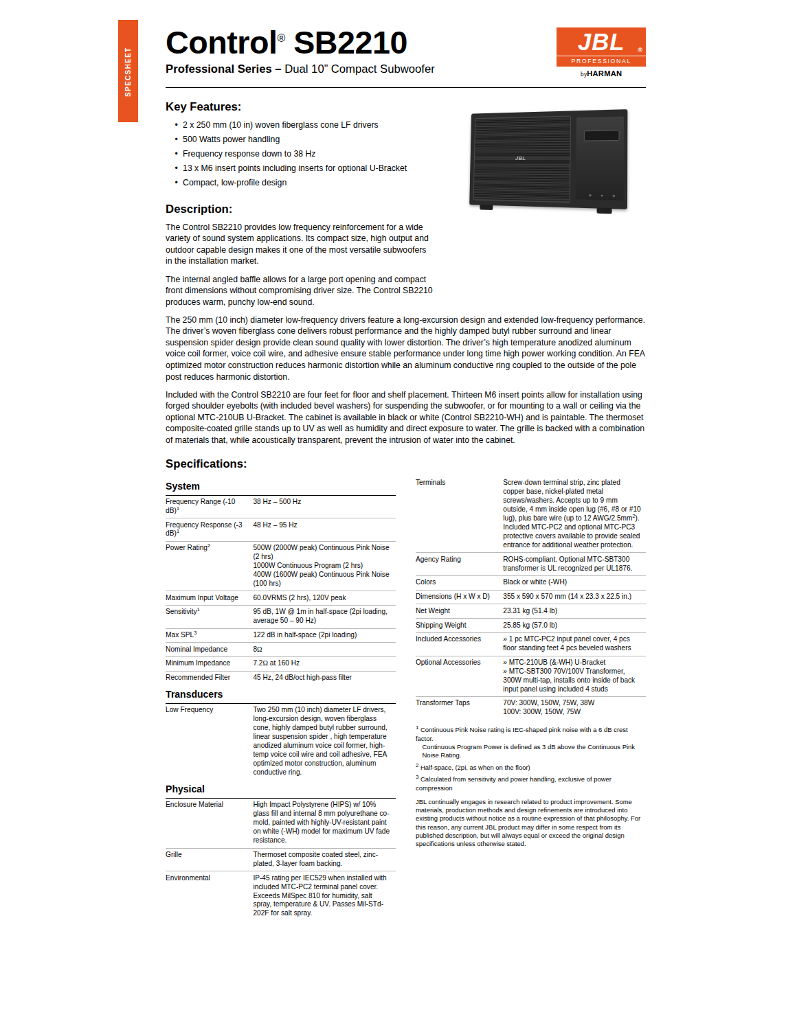SPECSHEET
Control® SB2210
Professional Series – Dual 10” Compact Subwoofer
JBL
PROFESSIONAL
by HARMAN
Key Features:
2 x 250 mm (10 in) woven fiberglass cone LF drivers
500 Watts power handling
Frequency response down to 38 Hz
13 x M6 insert points including inserts for optional U-Bracket
Compact, low-profile design
Description:
The Control SB2210 provides low frequency reinforcement for a wide variety of sound system applications. Its compact size, high output and outdoor capable design makes it one of the most versatile subwoofers in the installation market.
The internal angled baffle allows for a large port opening and compact front dimensions without compromising driver size. The Control SB2210 produces warm, punchy low-end sound.
The 250 mm (10 inch) diameter low-frequency drivers feature a long-excursion design and extended low-frequency performance. The driver’s woven fiberglass cone delivers robust performance and the highly damped butyl rubber surround and linear suspension spider design provide clean sound quality with lower distortion. The driver’s high temperature anodized aluminum voice coil former, voice coil wire, and adhesive ensure stable performance under long time high power working condition. An FEA optimized motor construction reduces harmonic distortion while an aluminum conductive ring coupled to the outside of the pole post reduces harmonic distortion.
Included with the Control SB2210 are four feet for floor and shelf placement. Thirteen M6 insert points allow for installation using forged shoulder eyebolts (with included bevel washers) for suspending the subwoofer, or for mounting to a wall or ceiling via the optional MTC-210UB U-Bracket. The cabinet is available in black or white (Control SB2210-WH) and is paintable. The thermoset composite-coated grille stands up to UV as well as humidity and direct exposure to water. The grille is backed with a combination of materials that, while acoustically transparent, prevent the intrusion of water into the cabinet.
Specifications:
| System |
| --- |
| Frequency Range (-10 dB) 1 | 38 Hz – 500 Hz |
| Frequency Response (-3 dB) 1 | 48 Hz – 95 Hz |
| Power Rating 2 | 500W (2000W peak) Continuous Pink Noise (2 hrs) 1000W Continuous Program (2 hrs) 400W (1600W peak) Continuous Pink Noise (100 hrs) |
| Maximum Input Voltage | 60.0VRMS (2 hrs), 120V peak |
| Sensitivity 1 | 95 dB, 1W @ 1m in half-space (2pi loading, average 50 – 90 Hz) |
| Max SPL 3 | 122 dB in half-space (2pi loading) |
| Nominal Impedance | 8 Ω |
| Minimum Impedance | 7.2 Ω at 160 Hz |
| Recommended Filter | 45 Hz, 24 dB/oct high-pass filter |
| Transducers |
| Low Frequency | Two 250 mm (10 inch) diameter LF drivers, long-excursion design, woven fiberglass cone, highly damped butyl rubber surround, linear suspension spider , high temperature anodized aluminum voice coil former, high-temp voice coil wire and coil adhesive, FEA optimized motor construction, aluminum conductive ring. |
| Physical |
| Enclosure Material | High Impact Polystyrene (HIPS) w/ 10% glass fill and internal 8 mm polyurethane co-mold, painted with highly-UV-resistant paint on white (-WH) model for maximum UV fade resistance. |
| Grille | Thermoset composite coated steel, zinc-plated, 3-layer foam backing. |
| Environmental | IP-45 rating per IEC529 when installed with included MTC-PC2 terminal panel cover. Exceeds MilSpec 810 for humidity, salt spray, temperature & UV. Passes Mil-STd-202F for salt spray. |
| Terminals | Screw-down terminal strip, zinc plated copper base, nickel-plated metal screws/washers. Accepts up to 9 mm outside, 4 mm inside open lug (#6, #8 or #10 lug), plus bare wire (up to 12 AWG/2.5mm 2 ). Included MTC-PC2 and optional MTC-PC3 protective covers available to provide sealed entrance for additional weather protection. |
| Agency Rating | ROHS-compliant. Optional MTC-SBT300 transformer is UL recognized per UL1876. |
| Colors | Black or white (-WH) |
| Dimensions (H x W x D) | 355 x 590 x 570 mm (14 x 23.3 x 22.5 in.) |
| Net Weight | 23.31 kg (51.4 lb) |
| Shipping Weight | 25.85 kg (57.0 lb) |
| Included Accessories | 1 pc MTC-PC2 input panel cover, 4 pcs floor standing feet 4 pcs beveled washers |
| Optional Accessories | MTC-210UB (&-WH) U-Bracket MTC-SBT300 70V/100V Transformer, 300W multi-tap, installs onto inside of back input panel using included 4 studs |
| Transformer Taps | 70V: 300W, 150W, 75W, 38W 100V: 300W, 150W, 75W |
1 Continuous Pink Noise rating is IEC-shaped pink noise with a 6 dB crest factor.
Continuous Program Power is defined as 3 dB above the Continuous Pink Noise Rating.
2 Half-space, (2pi, as when on the floor)
3 Calculated from sensitivity and power handling, exclusive of power compression
JBL continually engages in research related to product improvement. Some materials, production methods and design refinements are introduced into existing products without notice as a routine expression of that philosophy. For this reason, any current JBL product may differ in some respect from its published description, but will always equal or exceed the original design specifications unless otherwise stated.